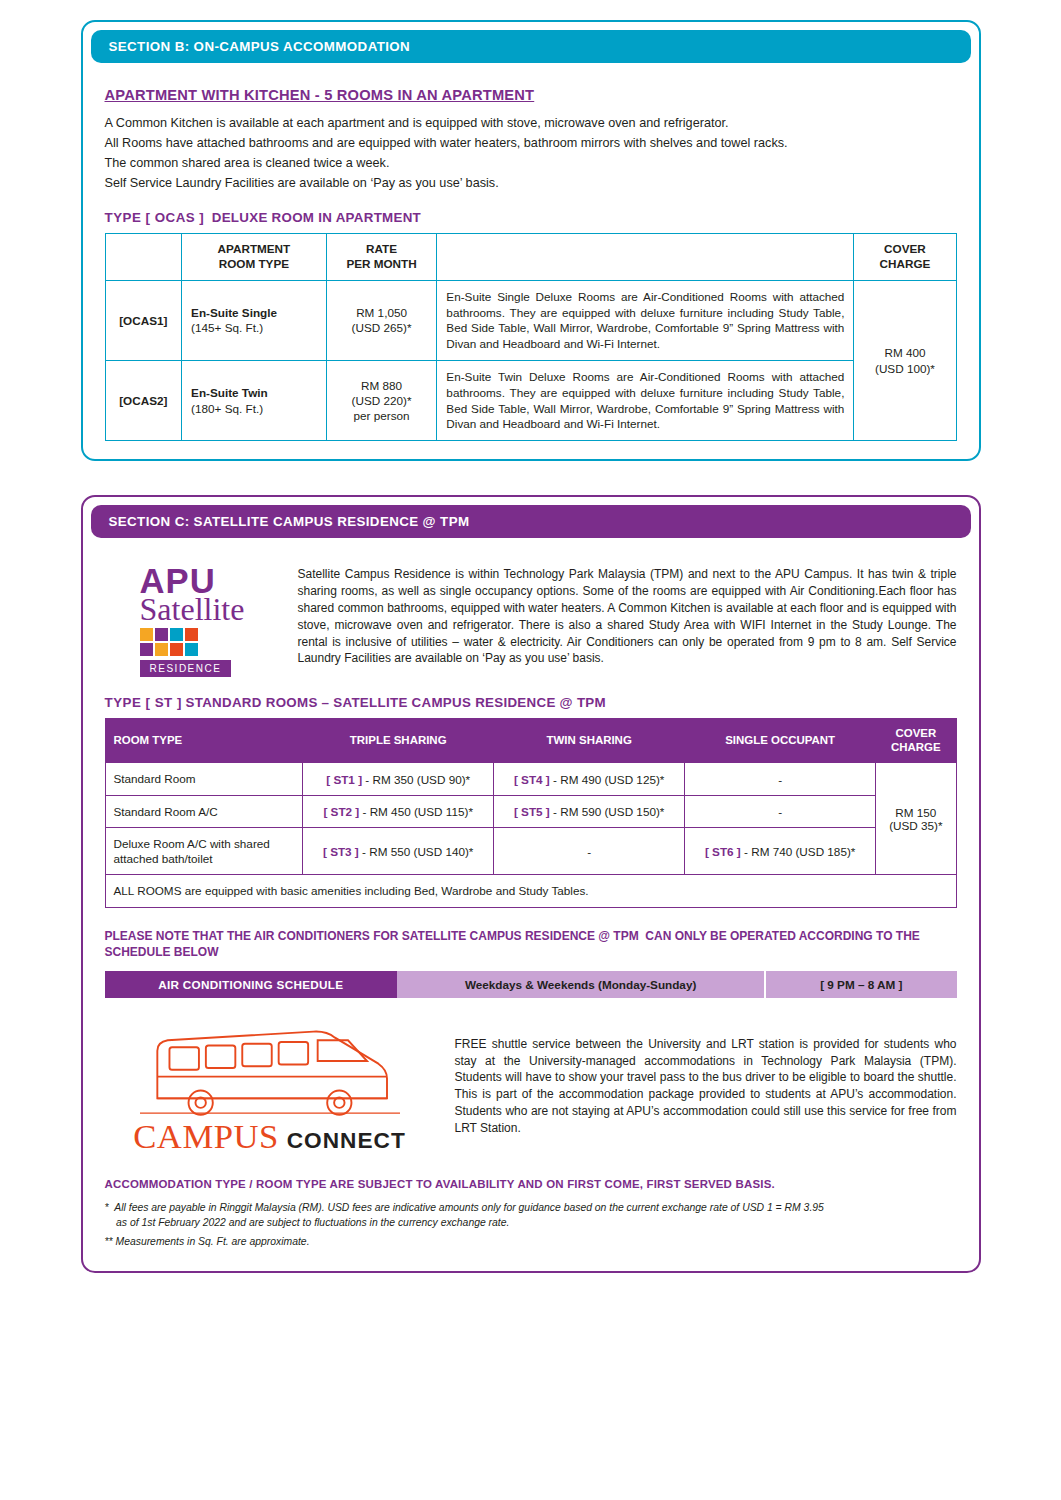SECTION B: ON-CAMPUS ACCOMMODATION
APARTMENT WITH KITCHEN - 5 ROOMS IN AN APARTMENT
A Common Kitchen is available at each apartment and is equipped with stove, microwave oven and refrigerator.
All Rooms have attached bathrooms and are equipped with water heaters, bathroom mirrors with shelves and towel racks.
The common shared area is cleaned twice a week.
Self Service Laundry Facilities are available on ‘Pay as you use’ basis.
TYPE [ OCAS ] DELUXE ROOM IN APARTMENT
| | APARTMENT ROOM TYPE | RATE PER MONTH | | COVER CHARGE |
| --- | --- | --- | --- | --- |
| [OCAS1] | En-Suite Single (145+ Sq. Ft.) | RM 1,050 (USD 265)* | En-Suite Single Deluxe Rooms are Air-Conditioned Rooms with attached bathrooms. They are equipped with deluxe furniture including Study Table, Bed Side Table, Wall Mirror, Wardrobe, Comfortable 9” Spring Mattress with Divan and Headboard and Wi-Fi Internet. | RM 400 (USD 100)* |
| [OCAS2] | En-Suite Twin (180+ Sq. Ft.) | RM 880 (USD 220)* per person | En-Suite Twin Deluxe Rooms are Air-Conditioned Rooms with attached bathrooms. They are equipped with deluxe furniture including Study Table, Bed Side Table, Wall Mirror, Wardrobe, Comfortable 9” Spring Mattress with Divan and Headboard and Wi-Fi Internet. |
SECTION C: SATELLITE CAMPUS RESIDENCE @ TPM
APU
Satellite
RESIDENCE
Satellite Campus Residence is within Technology Park Malaysia (TPM) and next to the APU Campus. It has twin & triple sharing rooms, as well as single occupancy options. Some of the rooms are equipped with Air Conditioning.Each floor has shared common bathrooms, equipped with water heaters. A Common Kitchen is available at each floor and is equipped with stove, microwave oven and refrigerator. There is also a shared Study Area with WIFI Internet in the Study Lounge. The rental is inclusive of utilities – water & electricity. Air Conditioners can only be operated from 9 pm to 8 am. Self Service Laundry Facilities are available on ‘Pay as you use’ basis.
TYPE [ ST ] STANDARD ROOMS – SATELLITE CAMPUS RESIDENCE @ TPM
| ROOM TYPE | TRIPLE SHARING | TWIN SHARING | SINGLE OCCUPANT | COVER CHARGE |
| --- | --- | --- | --- | --- |
| Standard Room | [ ST1 ] - RM 350 (USD 90)* | [ ST4 ] - RM 490 (USD 125)* | - | RM 150 (USD 35)* |
| Standard Room A/C | [ ST2 ] - RM 450 (USD 115)* | [ ST5 ] - RM 590 (USD 150)* | - |
| Deluxe Room A/C with shared attached bath/toilet | [ ST3 ] - RM 550 (USD 140)* | - | [ ST6 ] - RM 740 (USD 185)* |
| ALL ROOMS are equipped with basic amenities including Bed, Wardrobe and Study Tables. |
PLEASE NOTE THAT THE AIR CONDITIONERS FOR SATELLITE CAMPUS RESIDENCE @ TPM CAN ONLY BE OPERATED ACCORDING TO THE SCHEDULE BELOW
AIR CONDITIONING SCHEDULE
Weekdays & Weekends (Monday-Sunday)
[ 9 PM – 8 AM ]
CAMPUS CONNECT
FREE shuttle service between the University and LRT station is provided for students who stay at the University-managed accommodations in Technology Park Malaysia (TPM). Students will have to show your travel pass to the bus driver to be eligible to board the shuttle. This is part of the accommodation package provided to students at APU’s accommodation. Students who are not staying at APU’s accommodation could still use this service for free from LRT Station.
ACCOMMODATION TYPE / ROOM TYPE ARE SUBJECT TO AVAILABILITY AND ON FIRST COME, FIRST SERVED BASIS.
* All fees are payable in Ringgit Malaysia (RM). USD fees are indicative amounts only for guidance based on the current exchange rate of USD 1 = RM 3.95
as of 1st February 2022 and are subject to fluctuations in the currency exchange rate.
** Measurements in Sq. Ft. are approximate.